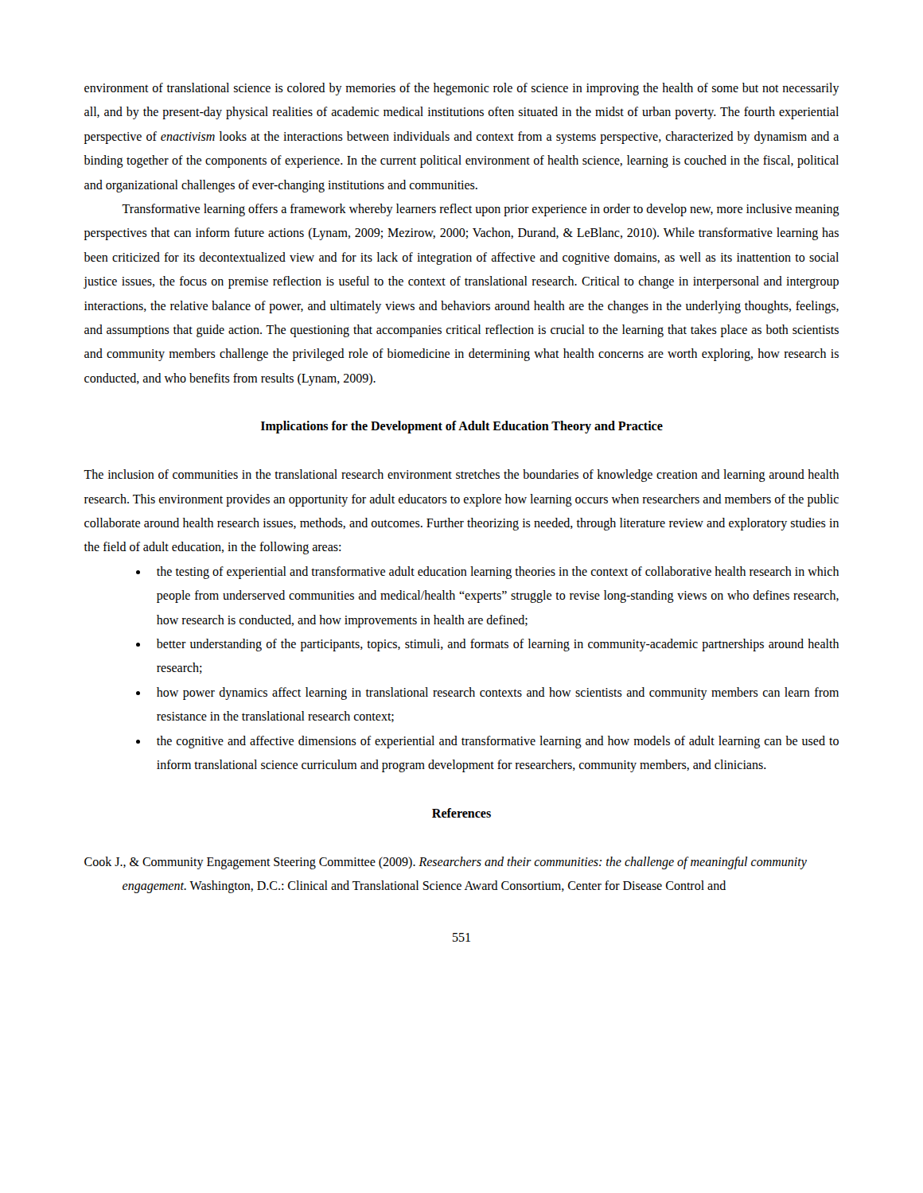environment of translational science is colored by memories of the hegemonic role of science in improving the health of some but not necessarily all, and by the present-day physical realities of academic medical institutions often situated in the midst of urban poverty. The fourth experiential perspective of enactivism looks at the interactions between individuals and context from a systems perspective, characterized by dynamism and a binding together of the components of experience. In the current political environment of health science, learning is couched in the fiscal, political and organizational challenges of ever-changing institutions and communities.
Transformative learning offers a framework whereby learners reflect upon prior experience in order to develop new, more inclusive meaning perspectives that can inform future actions (Lynam, 2009; Mezirow, 2000; Vachon, Durand, & LeBlanc, 2010). While transformative learning has been criticized for its decontextualized view and for its lack of integration of affective and cognitive domains, as well as its inattention to social justice issues, the focus on premise reflection is useful to the context of translational research. Critical to change in interpersonal and intergroup interactions, the relative balance of power, and ultimately views and behaviors around health are the changes in the underlying thoughts, feelings, and assumptions that guide action. The questioning that accompanies critical reflection is crucial to the learning that takes place as both scientists and community members challenge the privileged role of biomedicine in determining what health concerns are worth exploring, how research is conducted, and who benefits from results (Lynam, 2009).
Implications for the Development of Adult Education Theory and Practice
The inclusion of communities in the translational research environment stretches the boundaries of knowledge creation and learning around health research. This environment provides an opportunity for adult educators to explore how learning occurs when researchers and members of the public collaborate around health research issues, methods, and outcomes. Further theorizing is needed, through literature review and exploratory studies in the field of adult education, in the following areas:
the testing of experiential and transformative adult education learning theories in the context of collaborative health research in which people from underserved communities and medical/health “experts” struggle to revise long-standing views on who defines research, how research is conducted, and how improvements in health are defined;
better understanding of the participants, topics, stimuli, and formats of learning in community-academic partnerships around health research;
how power dynamics affect learning in translational research contexts and how scientists and community members can learn from resistance in the translational research context;
the cognitive and affective dimensions of experiential and transformative learning and how models of adult learning can be used to inform translational science curriculum and program development for researchers, community members, and clinicians.
References
Cook J., & Community Engagement Steering Committee (2009). Researchers and their communities: the challenge of meaningful community engagement. Washington, D.C.: Clinical and Translational Science Award Consortium, Center for Disease Control and
551